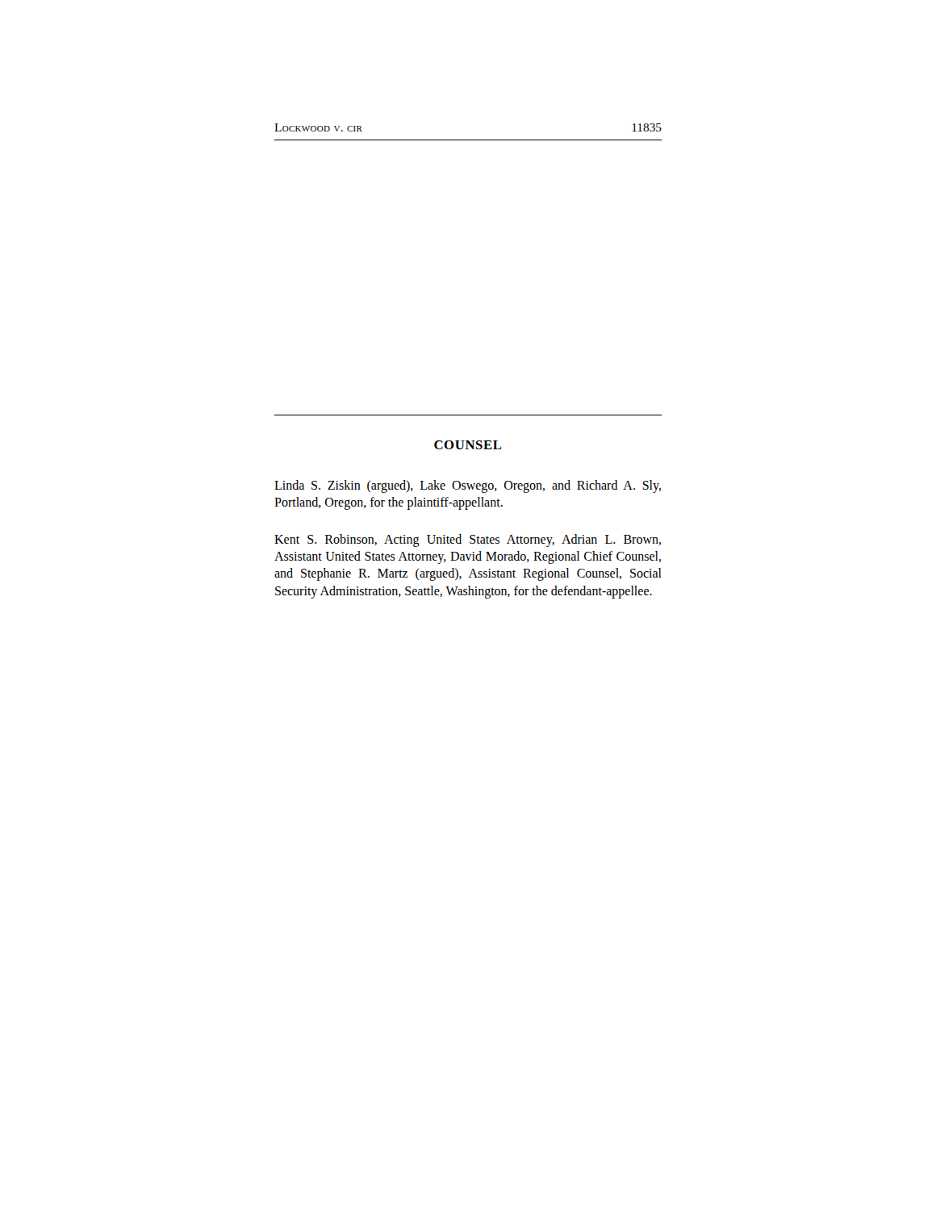Lockwood v. CIR 11835
COUNSEL
Linda S. Ziskin (argued), Lake Oswego, Oregon, and Richard A. Sly, Portland, Oregon, for the plaintiff-appellant.
Kent S. Robinson, Acting United States Attorney, Adrian L. Brown, Assistant United States Attorney, David Morado, Regional Chief Counsel, and Stephanie R. Martz (argued), Assistant Regional Counsel, Social Security Administration, Seattle, Washington, for the defendant-appellee.